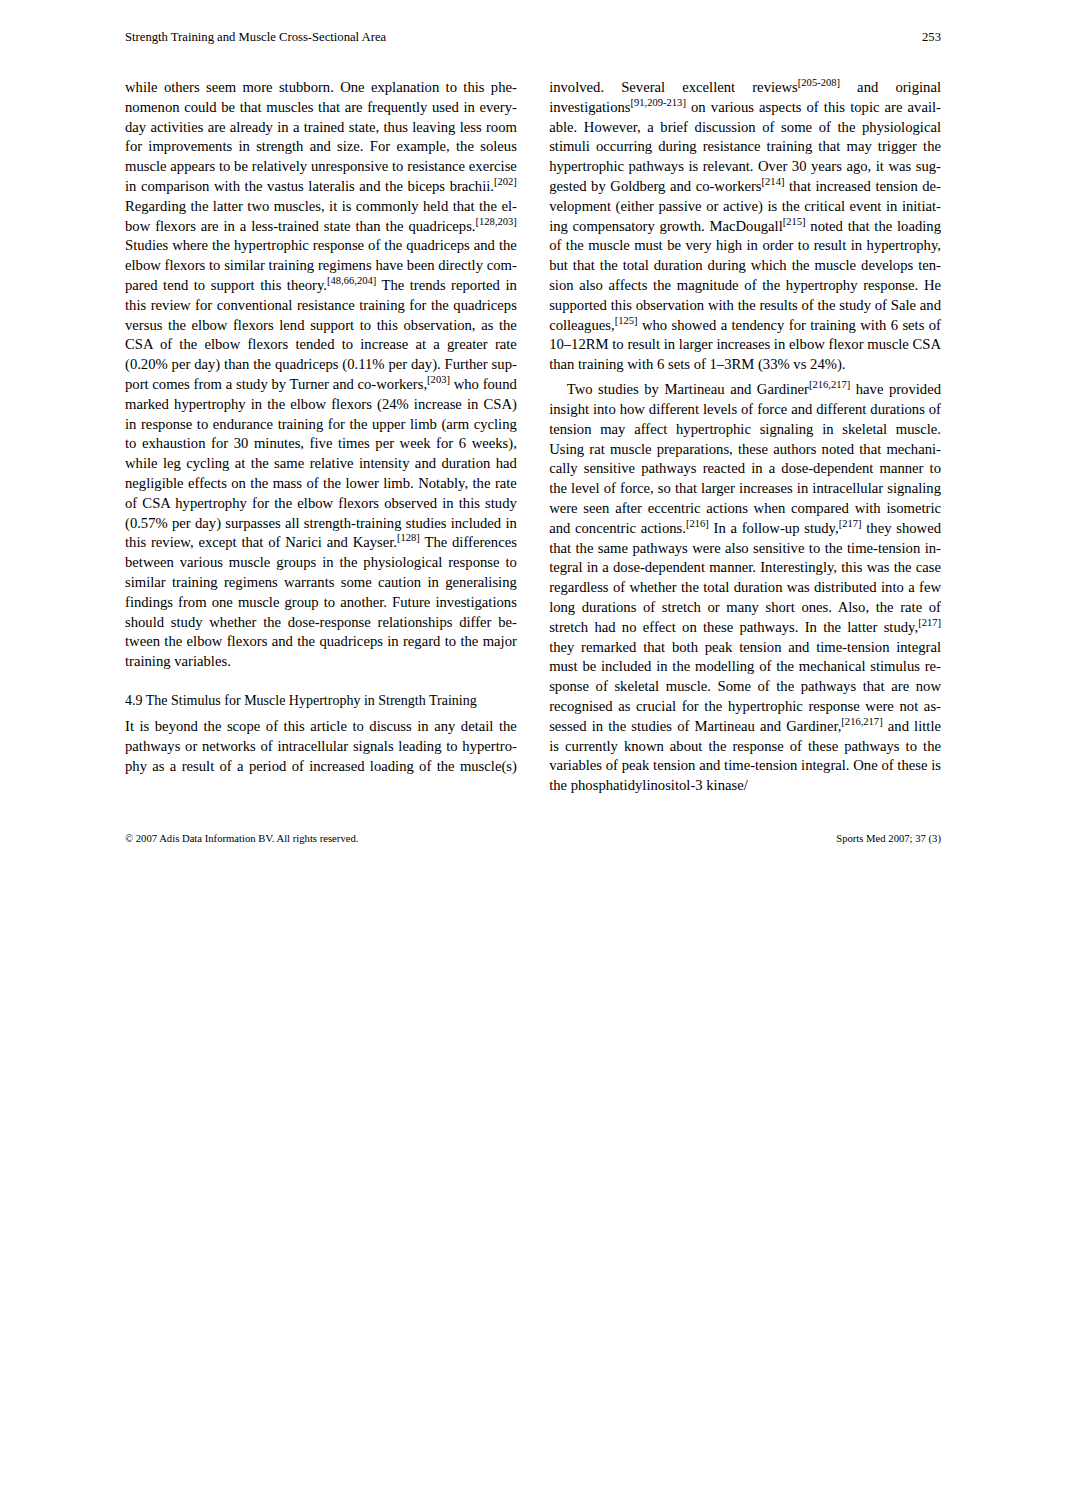Strength Training and Muscle Cross-Sectional Area 253
while others seem more stubborn. One explanation to this phenomenon could be that muscles that are frequently used in everyday activities are already in a trained state, thus leaving less room for improvements in strength and size. For example, the soleus muscle appears to be relatively unresponsive to resistance exercise in comparison with the vastus lateralis and the biceps brachii.[202] Regarding the latter two muscles, it is commonly held that the elbow flexors are in a less-trained state than the quadriceps.[128,203] Studies where the hypertrophic response of the quadriceps and the elbow flexors to similar training regimens have been directly compared tend to support this theory.[48,66,204] The trends reported in this review for conventional resistance training for the quadriceps versus the elbow flexors lend support to this observation, as the CSA of the elbow flexors tended to increase at a greater rate (0.20% per day) than the quadriceps (0.11% per day). Further support comes from a study by Turner and co-workers,[203] who found marked hypertrophy in the elbow flexors (24% increase in CSA) in response to endurance training for the upper limb (arm cycling to exhaustion for 30 minutes, five times per week for 6 weeks), while leg cycling at the same relative intensity and duration had negligible effects on the mass of the lower limb. Notably, the rate of CSA hypertrophy for the elbow flexors observed in this study (0.57% per day) surpasses all strength-training studies included in this review, except that of Narici and Kayser.[128] The differences between various muscle groups in the physiological response to similar training regimens warrants some caution in generalising findings from one muscle group to another. Future investigations should study whether the dose-response relationships differ between the elbow flexors and the quadriceps in regard to the major training variables.
4.9 The Stimulus for Muscle Hypertrophy in Strength Training
It is beyond the scope of this article to discuss in any detail the pathways or networks of intracellular signals leading to hypertrophy as a result of a period of increased loading of the muscle(s) involved. Several excellent reviews[205-208] and original investigations[91,209-213] on various aspects of this topic are available. However, a brief discussion of some of the physiological stimuli occurring during resistance training that may trigger the hypertrophic pathways is relevant. Over 30 years ago, it was suggested by Goldberg and co-workers[214] that increased tension development (either passive or active) is the critical event in initiating compensatory growth. MacDougall[215] noted that the loading of the muscle must be very high in order to result in hypertrophy, but that the total duration during which the muscle develops tension also affects the magnitude of the hypertrophy response. He supported this observation with the results of the study of Sale and colleagues,[125] who showed a tendency for training with 6 sets of 10–12RM to result in larger increases in elbow flexor muscle CSA than training with 6 sets of 1–3RM (33% vs 24%).
Two studies by Martineau and Gardiner[216,217] have provided insight into how different levels of force and different durations of tension may affect hypertrophic signaling in skeletal muscle. Using rat muscle preparations, these authors noted that mechanically sensitive pathways reacted in a dose-dependent manner to the level of force, so that larger increases in intracellular signaling were seen after eccentric actions when compared with isometric and concentric actions.[216] In a follow-up study,[217] they showed that the same pathways were also sensitive to the time-tension integral in a dose-dependent manner. Interestingly, this was the case regardless of whether the total duration was distributed into a few long durations of stretch or many short ones. Also, the rate of stretch had no effect on these pathways. In the latter study,[217] they remarked that both peak tension and time-tension integral must be included in the modelling of the mechanical stimulus response of skeletal muscle. Some of the pathways that are now recognised as crucial for the hypertrophic response were not assessed in the studies of Martineau and Gardiner,[216,217] and little is currently known about the response of these pathways to the variables of peak tension and time-tension integral. One of these is the phosphatidylinositol-3 kinase/
© 2007 Adis Data Information BV. All rights reserved. Sports Med 2007; 37 (3)